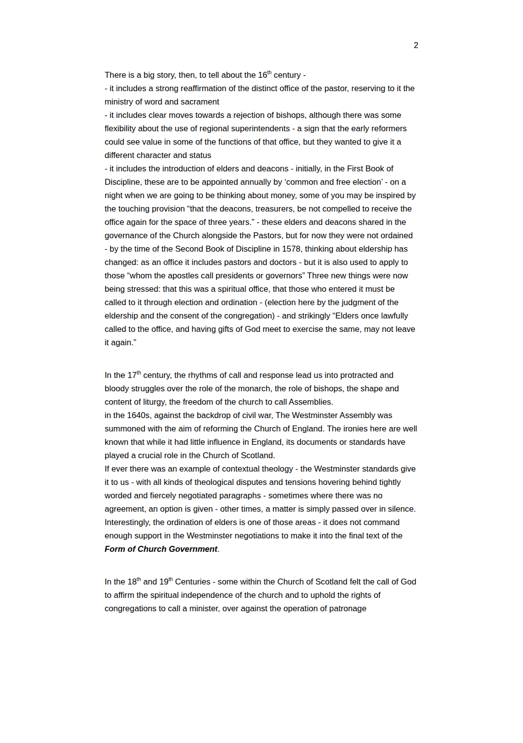2
There is a big story, then, to tell about the 16th century -
- it includes a strong reaffirmation of the distinct office of the pastor, reserving to it the ministry of word and sacrament
- it includes clear moves towards a rejection of bishops, although there was some flexibility about the use of regional superintendents - a sign that the early reformers could see value in some of the functions of that office, but they wanted to give it a different character and status
- it includes the introduction of elders and deacons - initially, in the First Book of Discipline, these are to be appointed annually by ‘common and free election’ - on a night when we are going to be thinking about money, some of you may be inspired by the touching provision “that the deacons, treasurers, be not compelled to receive the office again for the space of three years.” - these elders and deacons shared in the governance of the Church alongside the Pastors, but for now they were not ordained
- by the time of the Second Book of Discipline in 1578, thinking about eldership has changed: as an office it includes pastors and doctors - but it is also used to apply to those “whom the apostles call presidents or governors” Three new things were now being stressed: that this was a spiritual office, that those who entered it must be called to it through election and ordination - (election here by the judgment of the eldership and the consent of the congregation) - and strikingly “Elders once lawfully called to the office, and having gifts of God meet to exercise the same, may not leave it again.”
In the 17th century, the rhythms of call and response lead us into protracted and bloody struggles over the role of the monarch, the role of bishops, the shape and content of liturgy, the freedom of the church to call Assemblies.
in the 1640s, against the backdrop of civil war, The Westminster Assembly was summoned with the aim of reforming the Church of England. The ironies here are well known that while it had little influence in England, its documents or standards have played a crucial role in the Church of Scotland.
If ever there was an example of contextual theology - the Westminster standards give it to us - with all kinds of theological disputes and tensions hovering behind tightly worded and fiercely negotiated paragraphs - sometimes where there was no agreement, an option is given - other times, a matter is simply passed over in silence. Interestingly, the ordination of elders is one of those areas - it does not command enough support in the Westminster negotiations to make it into the final text of the Form of Church Government.
In the 18th and 19th Centuries - some within the Church of Scotland felt the call of God to affirm the spiritual independence of the church and to uphold the rights of congregations to call a minister, over against the operation of patronage